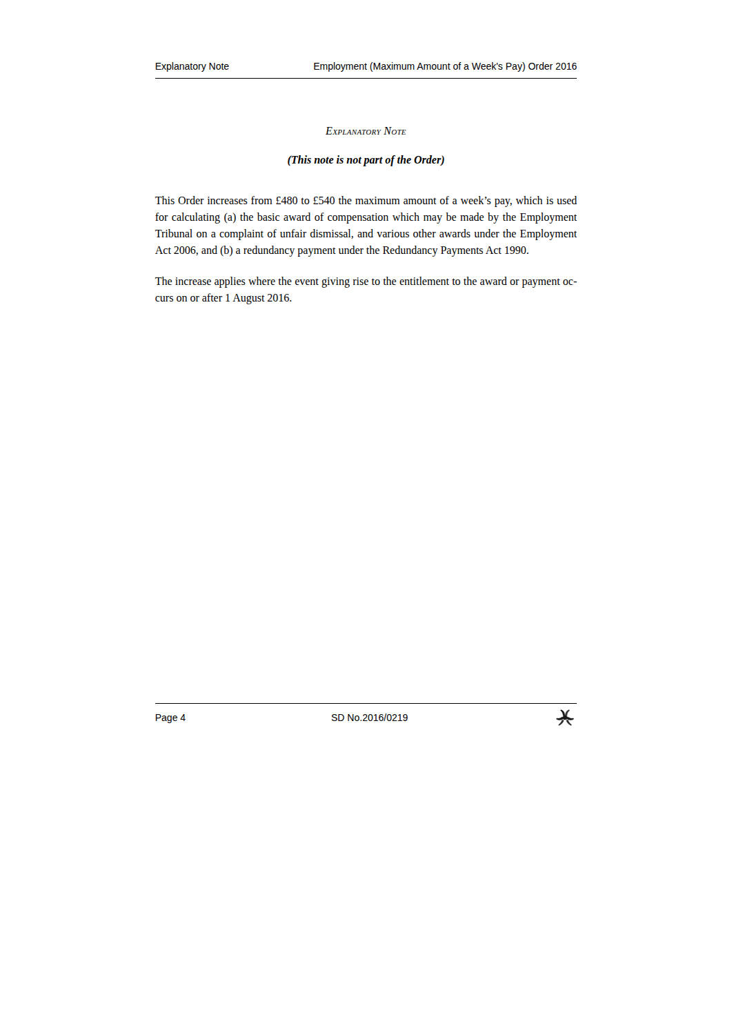Explanatory Note Employment (Maximum Amount of a Week's Pay) Order 2016
Explanatory Note
(This note is not part of the Order)
This Order increases from £480 to £540 the maximum amount of a week’s pay, which is used for calculating (a) the basic award of compensation which may be made by the Employment Tribunal on a complaint of unfair dismissal, and various other awards under the Employment Act 2006, and (b) a redundancy payment under the Redundancy Payments Act 1990.
The increase applies where the event giving rise to the entitlement to the award or payment occurs on or after 1 August 2016.
Page 4 SD No.2016/0219